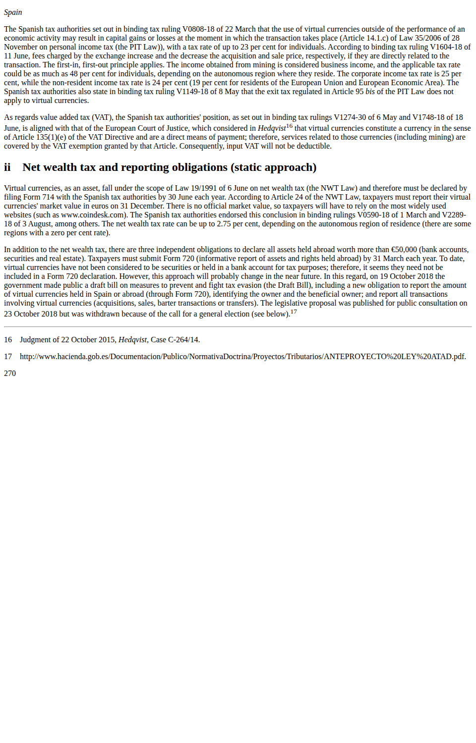Spain
The Spanish tax authorities set out in binding tax ruling V0808-18 of 22 March that the use of virtual currencies outside of the performance of an economic activity may result in capital gains or losses at the moment in which the transaction takes place (Article 14.1.c) of Law 35/2006 of 28 November on personal income tax (the PIT Law)), with a tax rate of up to 23 per cent for individuals. According to binding tax ruling V1604-18 of 11 June, fees charged by the exchange increase and the decrease the acquisition and sale price, respectively, if they are directly related to the transaction. The first-in, first-out principle applies. The income obtained from mining is considered business income, and the applicable tax rate could be as much as 48 per cent for individuals, depending on the autonomous region where they reside. The corporate income tax rate is 25 per cent, while the non-resident income tax rate is 24 per cent (19 per cent for residents of the European Union and European Economic Area). The Spanish tax authorities also state in binding tax ruling V1149-18 of 8 May that the exit tax regulated in Article 95 bis of the PIT Law does not apply to virtual currencies.
As regards value added tax (VAT), the Spanish tax authorities' position, as set out in binding tax rulings V1274-30 of 6 May and V1748-18 of 18 June, is aligned with that of the European Court of Justice, which considered in Hedqvist16 that virtual currencies constitute a currency in the sense of Article 135(1)(e) of the VAT Directive and are a direct means of payment; therefore, services related to those currencies (including mining) are covered by the VAT exemption granted by that Article. Consequently, input VAT will not be deductible.
ii Net wealth tax and reporting obligations (static approach)
Virtual currencies, as an asset, fall under the scope of Law 19/1991 of 6 June on net wealth tax (the NWT Law) and therefore must be declared by filing Form 714 with the Spanish tax authorities by 30 June each year. According to Article 24 of the NWT Law, taxpayers must report their virtual currencies' market value in euros on 31 December. There is no official market value, so taxpayers will have to rely on the most widely used websites (such as www.coindesk.com). The Spanish tax authorities endorsed this conclusion in binding rulings V0590-18 of 1 March and V2289-18 of 3 August, among others. The net wealth tax rate can be up to 2.75 per cent, depending on the autonomous region of residence (there are some regions with a zero per cent rate).
In addition to the net wealth tax, there are three independent obligations to declare all assets held abroad worth more than €50,000 (bank accounts, securities and real estate). Taxpayers must submit Form 720 (informative report of assets and rights held abroad) by 31 March each year. To date, virtual currencies have not been considered to be securities or held in a bank account for tax purposes; therefore, it seems they need not be included in a Form 720 declaration. However, this approach will probably change in the near future. In this regard, on 19 October 2018 the government made public a draft bill on measures to prevent and fight tax evasion (the Draft Bill), including a new obligation to report the amount of virtual currencies held in Spain or abroad (through Form 720), identifying the owner and the beneficial owner; and report all transactions involving virtual currencies (acquisitions, sales, barter transactions or transfers). The legislative proposal was published for public consultation on 23 October 2018 but was withdrawn because of the call for a general election (see below).17
16 Judgment of 22 October 2015, Hedqvist, Case C-264/14.
17 http://www.hacienda.gob.es/Documentacion/Publico/NormativaDoctrina/Proyectos/Tributarios/ANTEPROYECTO%20LEY%20ATAD.pdf.
270